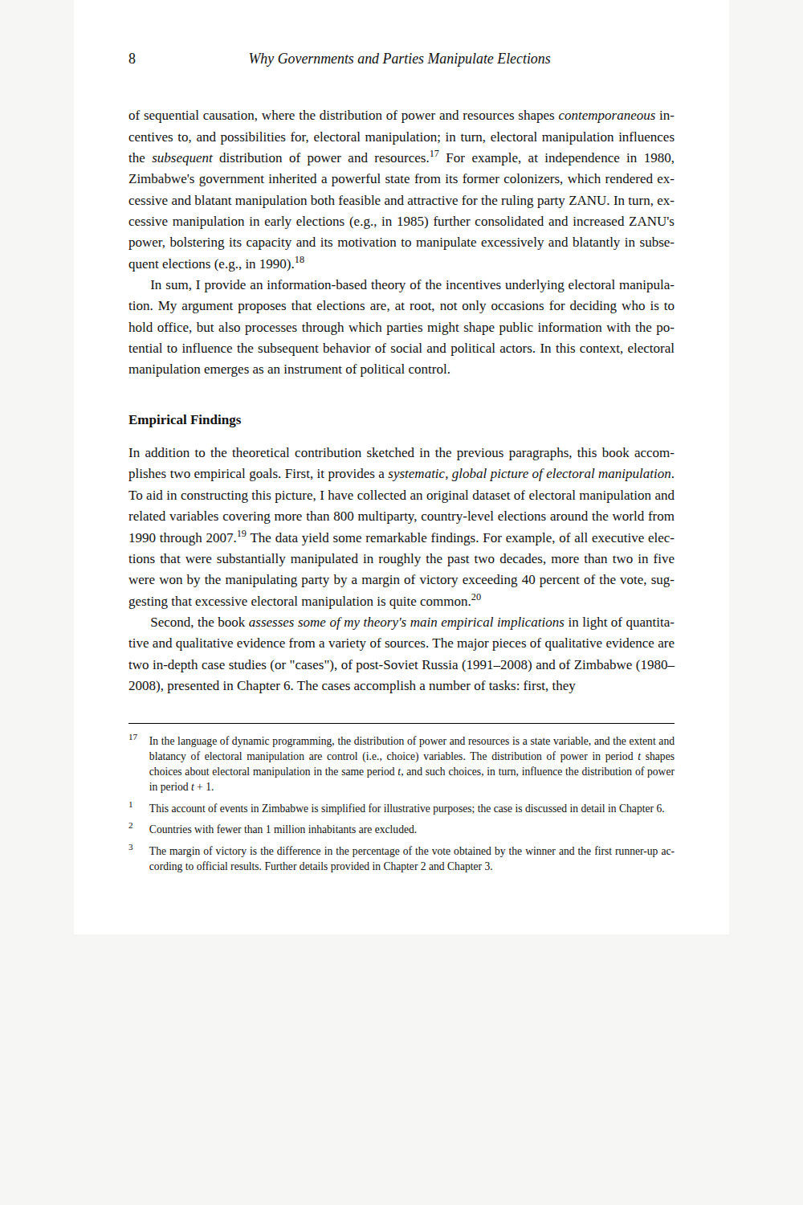8 Why Governments and Parties Manipulate Elections
of sequential causation, where the distribution of power and resources shapes contemporaneous incentives to, and possibilities for, electoral manipulation; in turn, electoral manipulation influences the subsequent distribution of power and resources.17 For example, at independence in 1980, Zimbabwe's government inherited a powerful state from its former colonizers, which rendered excessive and blatant manipulation both feasible and attractive for the ruling party ZANU. In turn, excessive manipulation in early elections (e.g., in 1985) further consolidated and increased ZANU's power, bolstering its capacity and its motivation to manipulate excessively and blatantly in subsequent elections (e.g., in 1990).18
In sum, I provide an information-based theory of the incentives underlying electoral manipulation. My argument proposes that elections are, at root, not only occasions for deciding who is to hold office, but also processes through which parties might shape public information with the potential to influence the subsequent behavior of social and political actors. In this context, electoral manipulation emerges as an instrument of political control.
Empirical Findings
In addition to the theoretical contribution sketched in the previous paragraphs, this book accomplishes two empirical goals. First, it provides a systematic, global picture of electoral manipulation. To aid in constructing this picture, I have collected an original dataset of electoral manipulation and related variables covering more than 800 multiparty, country-level elections around the world from 1990 through 2007.19 The data yield some remarkable findings. For example, of all executive elections that were substantially manipulated in roughly the past two decades, more than two in five were won by the manipulating party by a margin of victory exceeding 40 percent of the vote, suggesting that excessive electoral manipulation is quite common.20
Second, the book assesses some of my theory's main empirical implications in light of quantitative and qualitative evidence from a variety of sources. The major pieces of qualitative evidence are two in-depth case studies (or "cases"), of post-Soviet Russia (1991–2008) and of Zimbabwe (1980–2008), presented in Chapter 6. The cases accomplish a number of tasks: first, they
In the language of dynamic programming, the distribution of power and resources is a state variable, and the extent and blatancy of electoral manipulation are control (i.e., choice) variables. The distribution of power in period t shapes choices about electoral manipulation in the same period t, and such choices, in turn, influence the distribution of power in period t + 1.
This account of events in Zimbabwe is simplified for illustrative purposes; the case is discussed in detail in Chapter 6.
Countries with fewer than 1 million inhabitants are excluded.
The margin of victory is the difference in the percentage of the vote obtained by the winner and the first runner-up according to official results. Further details provided in Chapter 2 and Chapter 3.